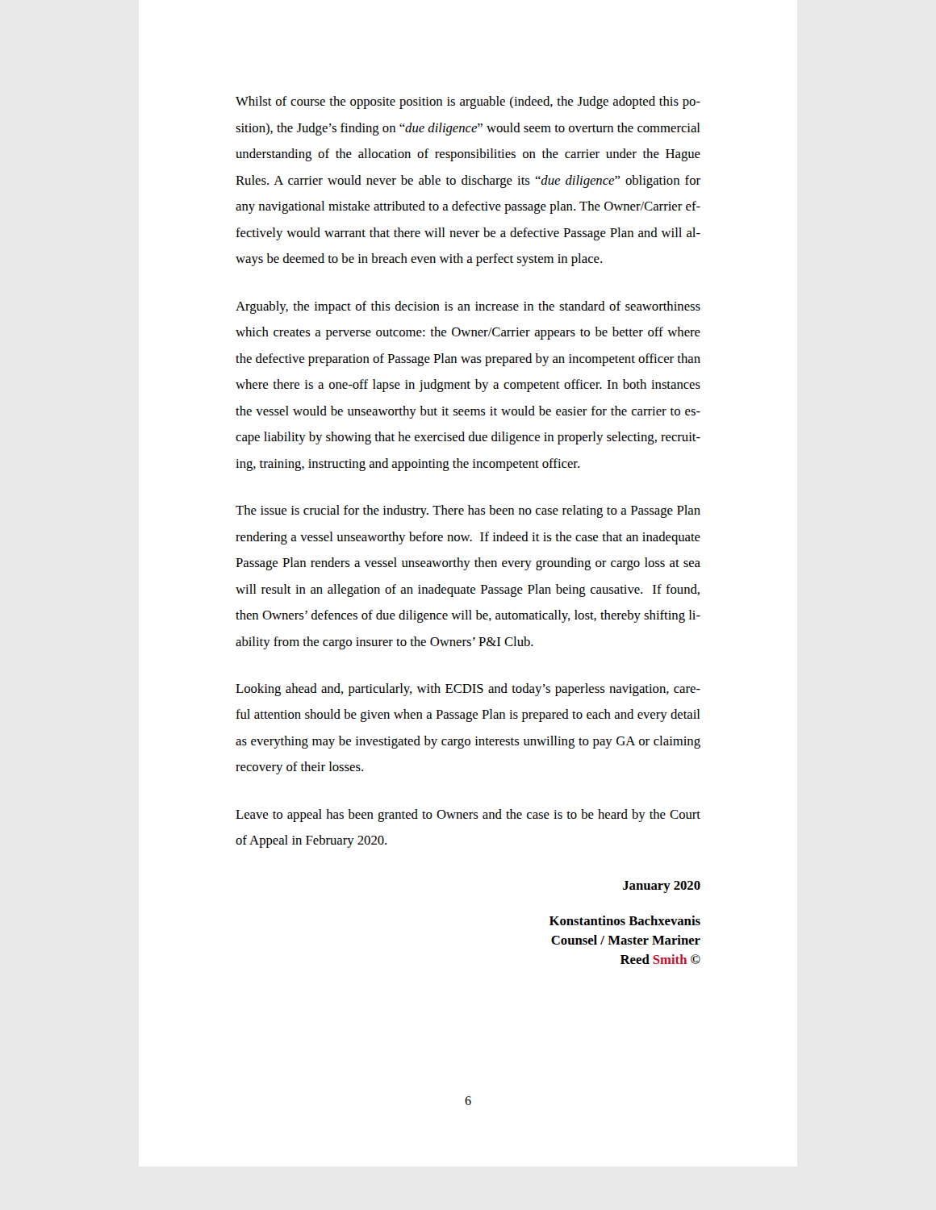Whilst of course the opposite position is arguable (indeed, the Judge adopted this position), the Judge’s finding on “due diligence” would seem to overturn the commercial understanding of the allocation of responsibilities on the carrier under the Hague Rules. A carrier would never be able to discharge its “due diligence” obligation for any navigational mistake attributed to a defective passage plan. The Owner/Carrier effectively would warrant that there will never be a defective Passage Plan and will always be deemed to be in breach even with a perfect system in place.
Arguably, the impact of this decision is an increase in the standard of seaworthiness which creates a perverse outcome: the Owner/Carrier appears to be better off where the defective preparation of Passage Plan was prepared by an incompetent officer than where there is a one-off lapse in judgment by a competent officer. In both instances the vessel would be unseaworthy but it seems it would be easier for the carrier to escape liability by showing that he exercised due diligence in properly selecting, recruiting, training, instructing and appointing the incompetent officer.
The issue is crucial for the industry. There has been no case relating to a Passage Plan rendering a vessel unseaworthy before now. If indeed it is the case that an inadequate Passage Plan renders a vessel unseaworthy then every grounding or cargo loss at sea will result in an allegation of an inadequate Passage Plan being causative. If found, then Owners’ defences of due diligence will be, automatically, lost, thereby shifting liability from the cargo insurer to the Owners’ P&I Club.
Looking ahead and, particularly, with ECDIS and today’s paperless navigation, careful attention should be given when a Passage Plan is prepared to each and every detail as everything may be investigated by cargo interests unwilling to pay GA or claiming recovery of their losses.
Leave to appeal has been granted to Owners and the case is to be heard by the Court of Appeal in February 2020.
January 2020
Konstantinos Bachxevanis
Counsel / Master Mariner
Reed Smith ©
6